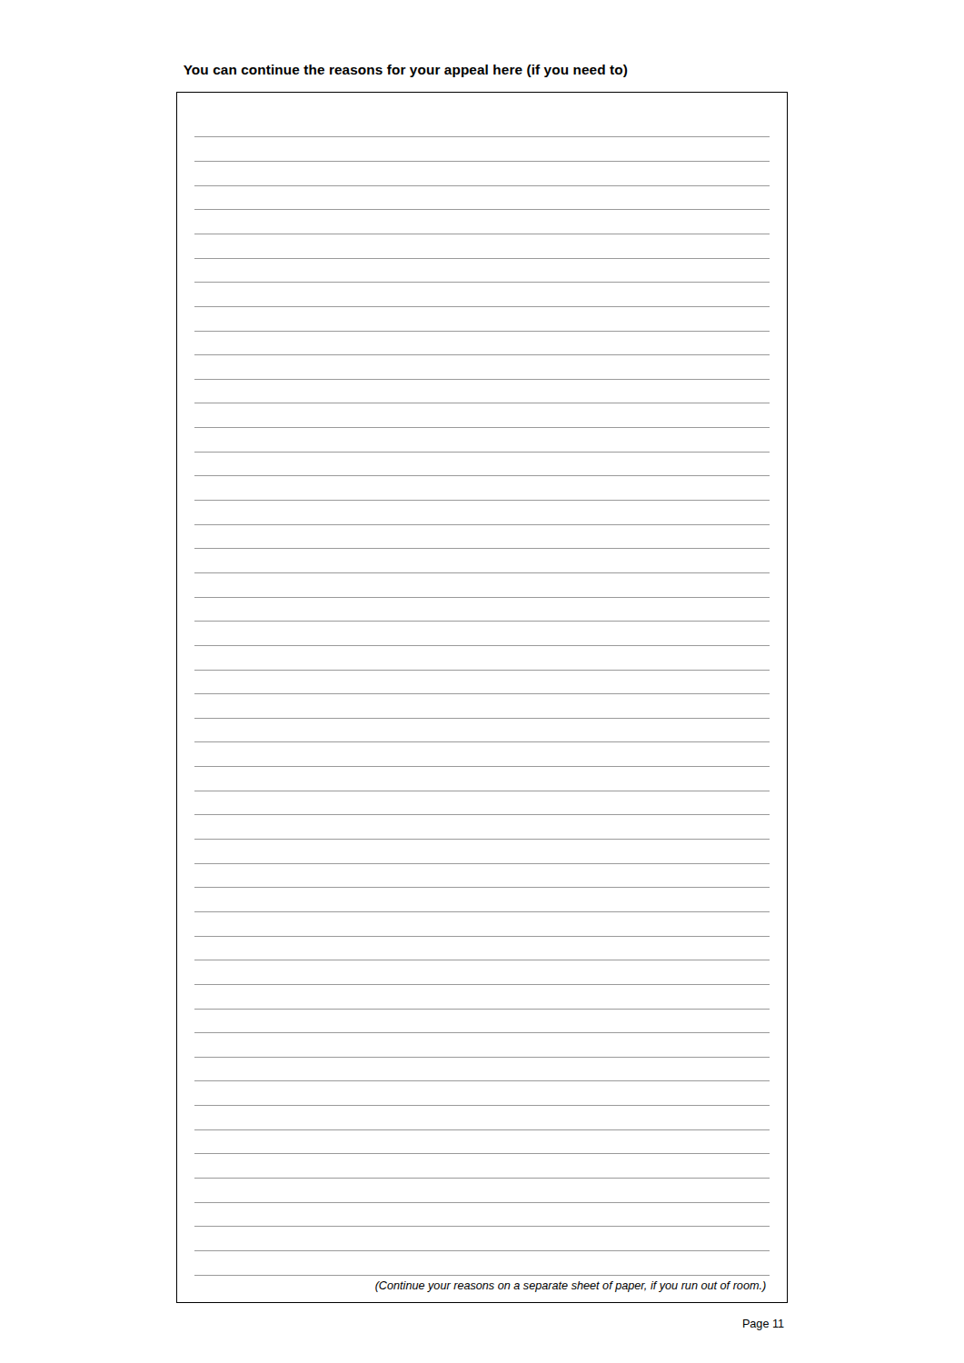You can continue the reasons for your appeal here (if you need to)
(Continue your reasons on a separate sheet of paper, if you run out of room.)
Page 11